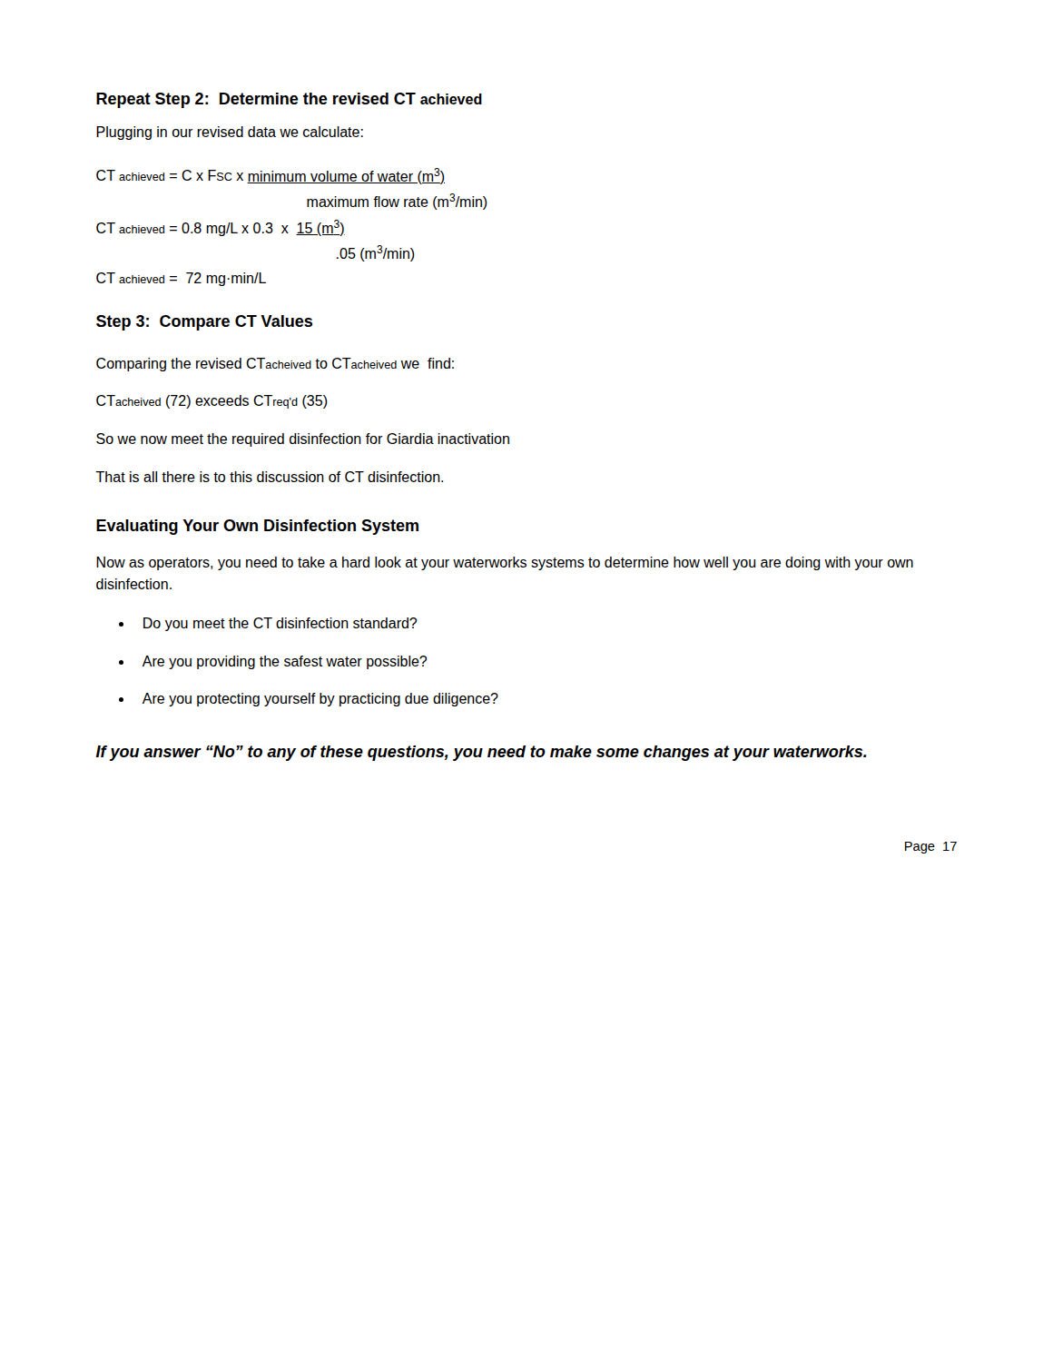Repeat Step 2: Determine the revised CT achieved
Plugging in our revised data we calculate:
CT achieved = C x FSC x minimum volume of water (m3)
maximum flow rate (m3/min)
CT achieved = 0.8 mg/L x 0.3 x 15 (m3)
.05 (m3/min)
CT achieved = 72 mg·min/L
Step 3: Compare CT Values
Comparing the revised CTacheived to CTacheived we find:
CTacheived (72) exceeds CTreq'd (35)
So we now meet the required disinfection for Giardia inactivation
That is all there is to this discussion of CT disinfection.
Evaluating Your Own Disinfection System
Now as operators, you need to take a hard look at your waterworks systems to determine how well you are doing with your own disinfection.
Do you meet the CT disinfection standard?
Are you providing the safest water possible?
Are you protecting yourself by practicing due diligence?
If you answer “No” to any of these questions, you need to make some changes at your waterworks.
Page 17